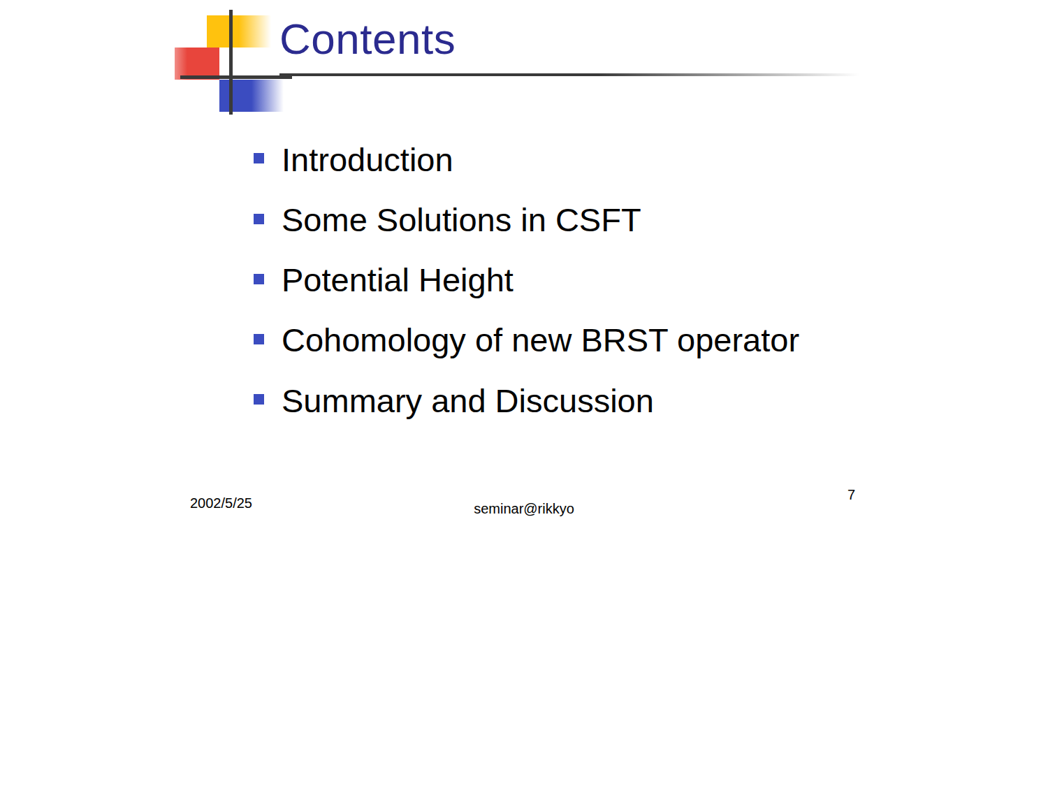Contents
Introduction
Some Solutions in CSFT
Potential Height
Cohomology of new BRST operator
Summary and Discussion
2002/5/25
seminar@rikkyo
7